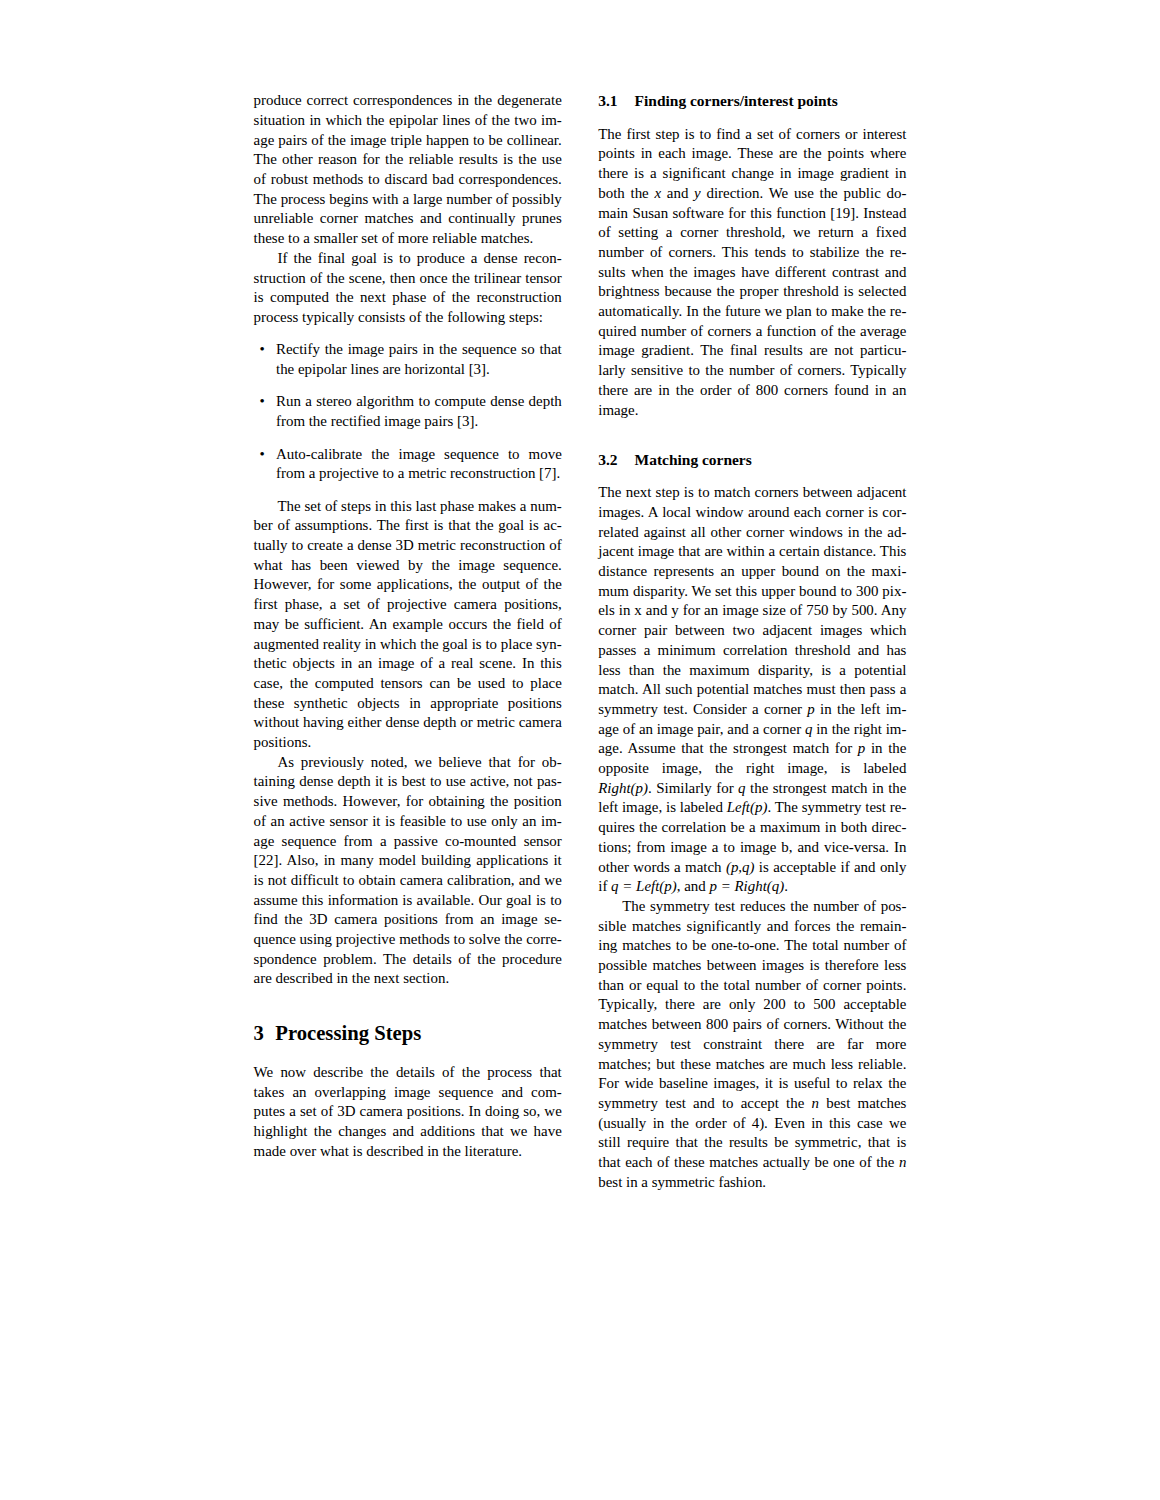produce correct correspondences in the degenerate situation in which the epipolar lines of the two image pairs of the image triple happen to be collinear. The other reason for the reliable results is the use of robust methods to discard bad correspondences. The process begins with a large number of possibly unreliable corner matches and continually prunes these to a smaller set of more reliable matches.
If the final goal is to produce a dense reconstruction of the scene, then once the trilinear tensor is computed the next phase of the reconstruction process typically consists of the following steps:
Rectify the image pairs in the sequence so that the epipolar lines are horizontal [3].
Run a stereo algorithm to compute dense depth from the rectified image pairs [3].
Auto-calibrate the image sequence to move from a projective to a metric reconstruction [7].
The set of steps in this last phase makes a number of assumptions. The first is that the goal is actually to create a dense 3D metric reconstruction of what has been viewed by the image sequence. However, for some applications, the output of the first phase, a set of projective camera positions, may be sufficient. An example occurs the field of augmented reality in which the goal is to place synthetic objects in an image of a real scene. In this case, the computed tensors can be used to place these synthetic objects in appropriate positions without having either dense depth or metric camera positions.
As previously noted, we believe that for obtaining dense depth it is best to use active, not passive methods. However, for obtaining the position of an active sensor it is feasible to use only an image sequence from a passive co-mounted sensor [22]. Also, in many model building applications it is not difficult to obtain camera calibration, and we assume this information is available. Our goal is to find the 3D camera positions from an image sequence using projective methods to solve the correspondence problem. The details of the procedure are described in the next section.
3 Processing Steps
We now describe the details of the process that takes an overlapping image sequence and computes a set of 3D camera positions. In doing so, we highlight the changes and additions that we have made over what is described in the literature.
3.1 Finding corners/interest points
The first step is to find a set of corners or interest points in each image. These are the points where there is a significant change in image gradient in both the x and y direction. We use the public domain Susan software for this function [19]. Instead of setting a corner threshold, we return a fixed number of corners. This tends to stabilize the results when the images have different contrast and brightness because the proper threshold is selected automatically. In the future we plan to make the required number of corners a function of the average image gradient. The final results are not particularly sensitive to the number of corners. Typically there are in the order of 800 corners found in an image.
3.2 Matching corners
The next step is to match corners between adjacent images. A local window around each corner is correlated against all other corner windows in the adjacent image that are within a certain distance. This distance represents an upper bound on the maximum disparity. We set this upper bound to 300 pixels in x and y for an image size of 750 by 500. Any corner pair between two adjacent images which passes a minimum correlation threshold and has less than the maximum disparity, is a potential match. All such potential matches must then pass a symmetry test. Consider a corner p in the left image of an image pair, and a corner q in the right image. Assume that the strongest match for p in the opposite image, the right image, is labeled Right(p). Similarly for q the strongest match in the left image, is labeled Left(p). The symmetry test requires the correlation be a maximum in both directions; from image a to image b, and vice-versa. In other words a match (p,q) is acceptable if and only if q = Left(p), and p = Right(q).
The symmetry test reduces the number of possible matches significantly and forces the remaining matches to be one-to-one. The total number of possible matches between images is therefore less than or equal to the total number of corner points. Typically, there are only 200 to 500 acceptable matches between 800 pairs of corners. Without the symmetry test constraint there are far more matches; but these matches are much less reliable. For wide baseline images, it is useful to relax the symmetry test and to accept the n best matches (usually in the order of 4). Even in this case we still require that the results be symmetric, that is that each of these matches actually be one of the n best in a symmetric fashion.